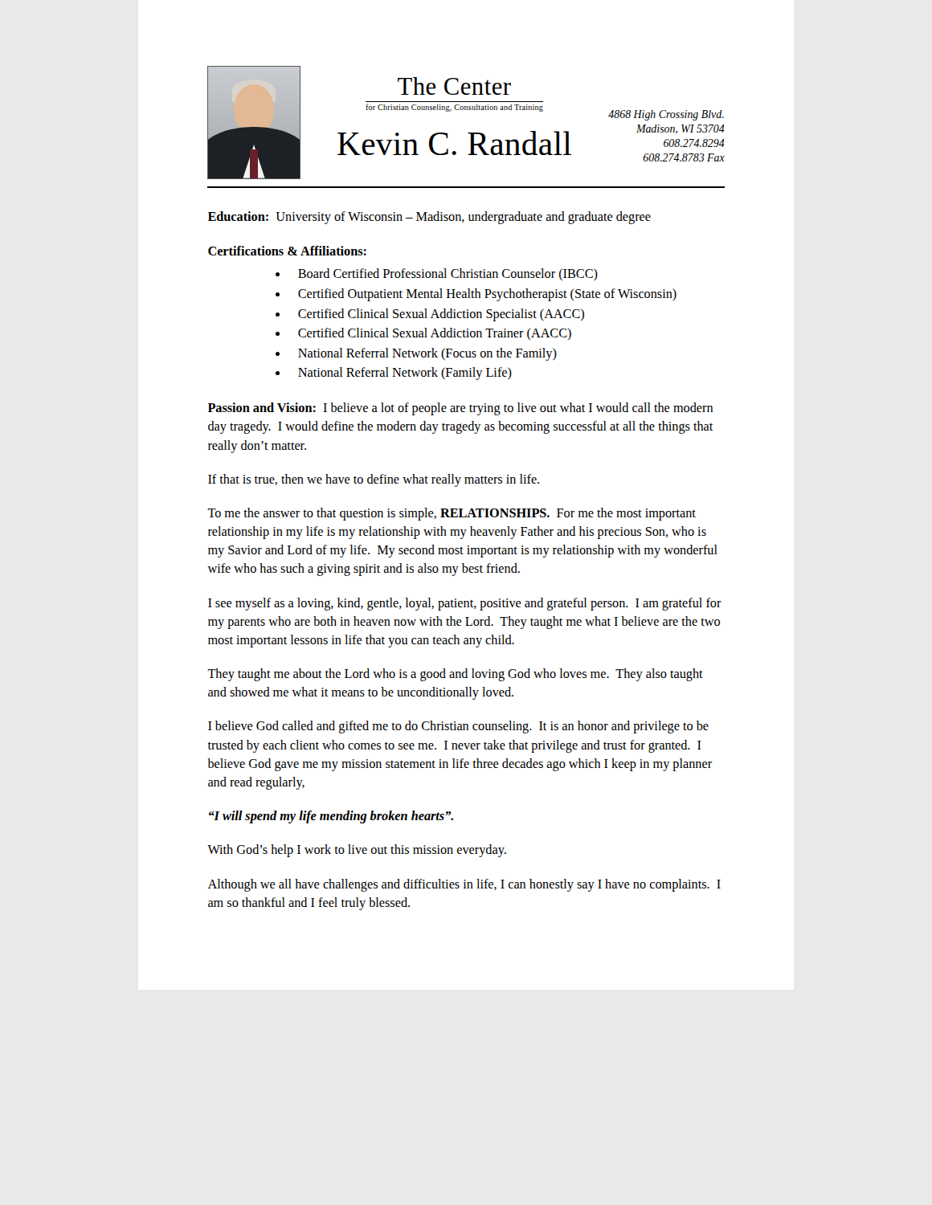The Center for Christian Counseling, Consultation and Training
Kevin C. Randall
4868 High Crossing Blvd.
Madison, WI 53704
608.274.8294
608.274.8783 Fax
Education: University of Wisconsin – Madison, undergraduate and graduate degree
Certifications & Affiliations:
Board Certified Professional Christian Counselor (IBCC)
Certified Outpatient Mental Health Psychotherapist (State of Wisconsin)
Certified Clinical Sexual Addiction Specialist (AACC)
Certified Clinical Sexual Addiction Trainer (AACC)
National Referral Network (Focus on the Family)
National Referral Network (Family Life)
Passion and Vision: I believe a lot of people are trying to live out what I would call the modern day tragedy. I would define the modern day tragedy as becoming successful at all the things that really don’t matter.
If that is true, then we have to define what really matters in life.
To me the answer to that question is simple, RELATIONSHIPS. For me the most important relationship in my life is my relationship with my heavenly Father and his precious Son, who is my Savior and Lord of my life. My second most important is my relationship with my wonderful wife who has such a giving spirit and is also my best friend.
I see myself as a loving, kind, gentle, loyal, patient, positive and grateful person. I am grateful for my parents who are both in heaven now with the Lord. They taught me what I believe are the two most important lessons in life that you can teach any child.
They taught me about the Lord who is a good and loving God who loves me. They also taught and showed me what it means to be unconditionally loved.
I believe God called and gifted me to do Christian counseling. It is an honor and privilege to be trusted by each client who comes to see me. I never take that privilege and trust for granted. I believe God gave me my mission statement in life three decades ago which I keep in my planner and read regularly,
“I will spend my life mending broken hearts”.
With God’s help I work to live out this mission everyday.
Although we all have challenges and difficulties in life, I can honestly say I have no complaints. I am so thankful and I feel truly blessed.